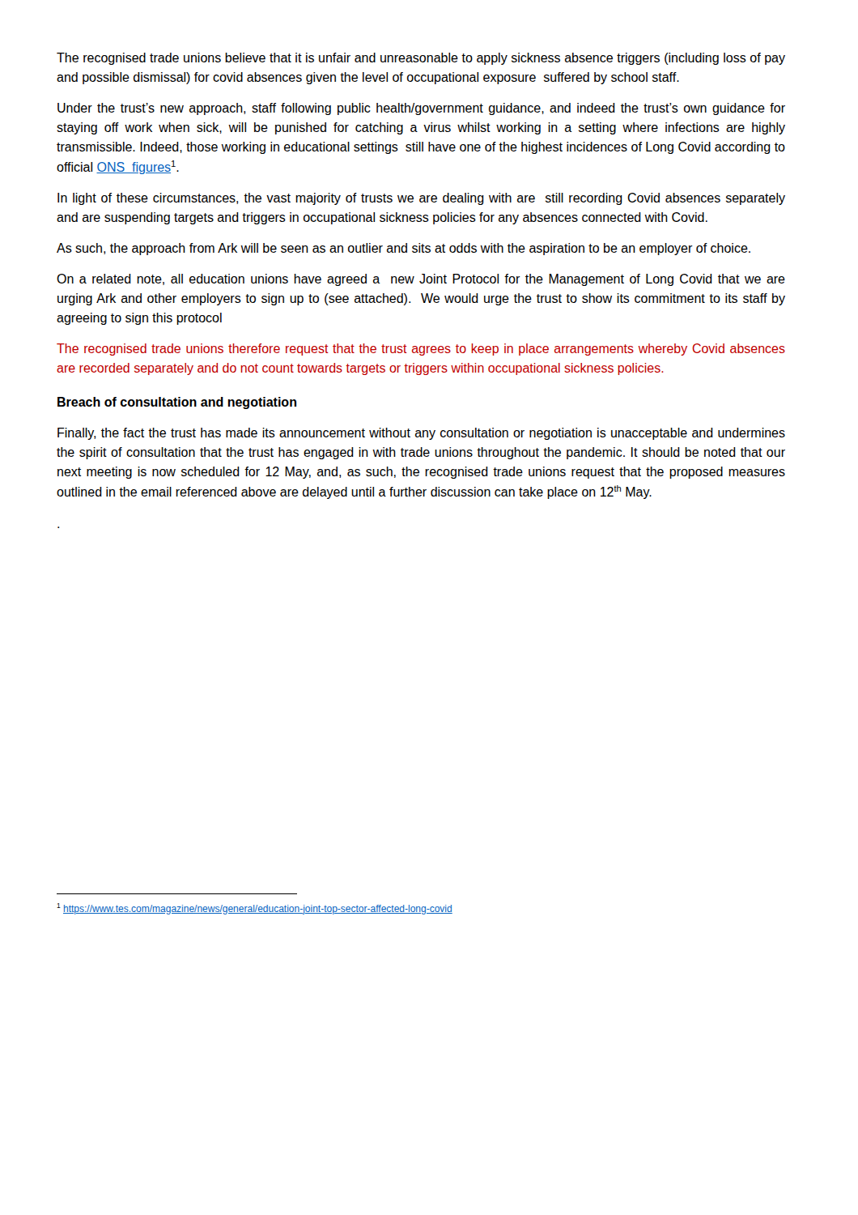The recognised trade unions believe that it is unfair and unreasonable to apply sickness absence triggers (including loss of pay and possible dismissal) for covid absences given the level of occupational exposure suffered by school staff.
Under the trust’s new approach, staff following public health/government guidance, and indeed the trust’s own guidance for staying off work when sick, will be punished for catching a virus whilst working in a setting where infections are highly transmissible. Indeed, those working in educational settings still have one of the highest incidences of Long Covid according to official ONS figures1.
In light of these circumstances, the vast majority of trusts we are dealing with are still recording Covid absences separately and are suspending targets and triggers in occupational sickness policies for any absences connected with Covid.
As such, the approach from Ark will be seen as an outlier and sits at odds with the aspiration to be an employer of choice.
On a related note, all education unions have agreed a new Joint Protocol for the Management of Long Covid that we are urging Ark and other employers to sign up to (see attached). We would urge the trust to show its commitment to its staff by agreeing to sign this protocol
The recognised trade unions therefore request that the trust agrees to keep in place arrangements whereby Covid absences are recorded separately and do not count towards targets or triggers within occupational sickness policies.
Breach of consultation and negotiation
Finally, the fact the trust has made its announcement without any consultation or negotiation is unacceptable and undermines the spirit of consultation that the trust has engaged in with trade unions throughout the pandemic. It should be noted that our next meeting is now scheduled for 12 May, and, as such, the recognised trade unions request that the proposed measures outlined in the email referenced above are delayed until a further discussion can take place on 12th May.
.
1 https://www.tes.com/magazine/news/general/education-joint-top-sector-affected-long-covid